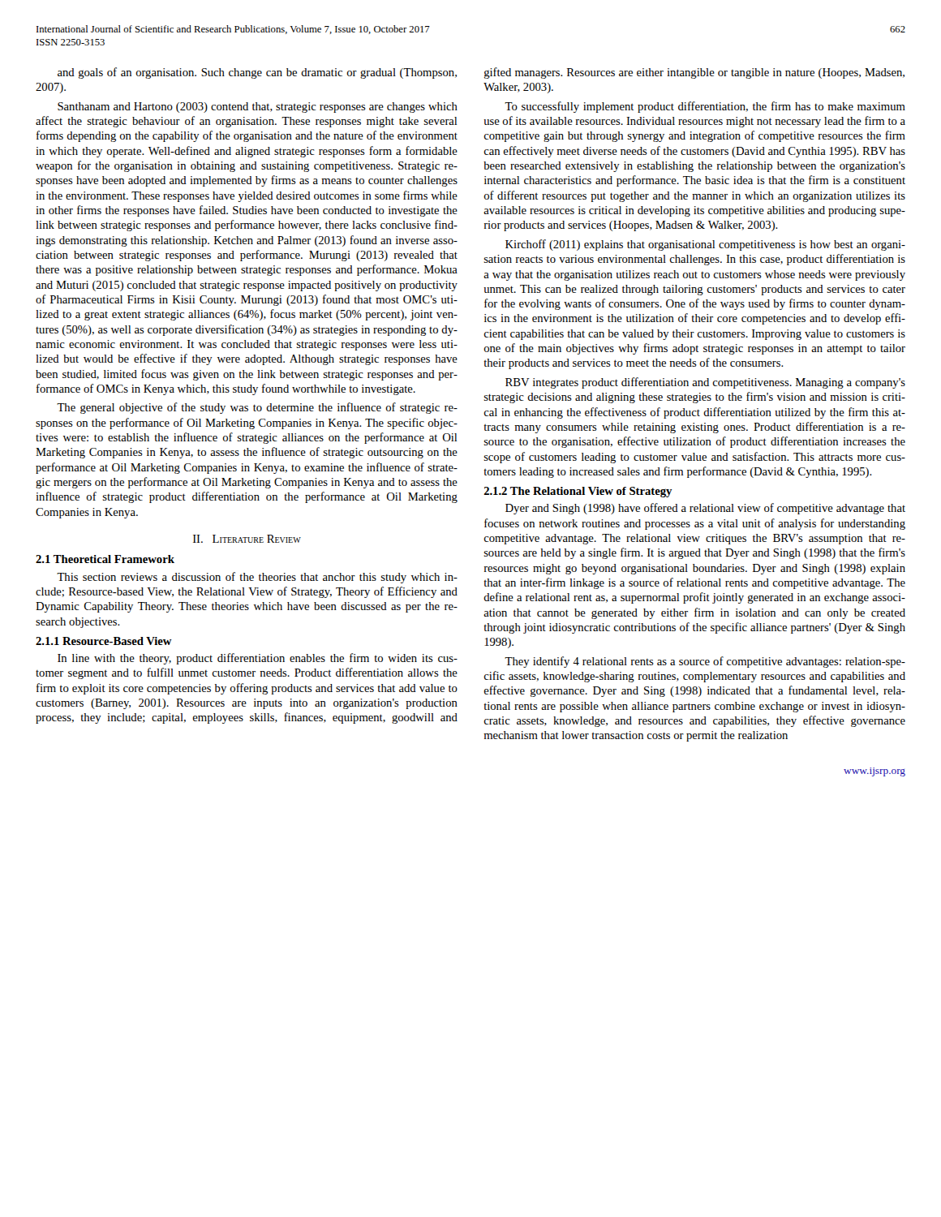International Journal of Scientific and Research Publications, Volume 7, Issue 10, October 2017
ISSN 2250-3153
662
and goals of an organisation. Such change can be dramatic or gradual (Thompson, 2007).
Santhanam and Hartono (2003) contend that, strategic responses are changes which affect the strategic behaviour of an organisation. These responses might take several forms depending on the capability of the organisation and the nature of the environment in which they operate. Well-defined and aligned strategic responses form a formidable weapon for the organisation in obtaining and sustaining competitiveness. Strategic responses have been adopted and implemented by firms as a means to counter challenges in the environment. These responses have yielded desired outcomes in some firms while in other firms the responses have failed. Studies have been conducted to investigate the link between strategic responses and performance however, there lacks conclusive findings demonstrating this relationship. Ketchen and Palmer (2013) found an inverse association between strategic responses and performance. Murungi (2013) revealed that there was a positive relationship between strategic responses and performance. Mokua and Muturi (2015) concluded that strategic response impacted positively on productivity of Pharmaceutical Firms in Kisii County. Murungi (2013) found that most OMC's utilized to a great extent strategic alliances (64%), focus market (50% percent), joint ventures (50%), as well as corporate diversification (34%) as strategies in responding to dynamic economic environment. It was concluded that strategic responses were less utilized but would be effective if they were adopted. Although strategic responses have been studied, limited focus was given on the link between strategic responses and performance of OMCs in Kenya which, this study found worthwhile to investigate.
The general objective of the study was to determine the influence of strategic responses on the performance of Oil Marketing Companies in Kenya. The specific objectives were: to establish the influence of strategic alliances on the performance at Oil Marketing Companies in Kenya, to assess the influence of strategic outsourcing on the performance at Oil Marketing Companies in Kenya, to examine the influence of strategic mergers on the performance at Oil Marketing Companies in Kenya and to assess the influence of strategic product differentiation on the performance at Oil Marketing Companies in Kenya.
II. Literature Review
2.1 Theoretical Framework
This section reviews a discussion of the theories that anchor this study which include; Resource-based View, the Relational View of Strategy, Theory of Efficiency and Dynamic Capability Theory. These theories which have been discussed as per the research objectives.
2.1.1 Resource-Based View
In line with the theory, product differentiation enables the firm to widen its customer segment and to fulfill unmet customer needs. Product differentiation allows the firm to exploit its core competencies by offering products and services that add value to customers (Barney, 2001). Resources are inputs into an organization's production process, they include; capital, employees skills, finances, equipment, goodwill and gifted managers. Resources are either intangible or tangible in nature (Hoopes, Madsen, Walker, 2003).
To successfully implement product differentiation, the firm has to make maximum use of its available resources. Individual resources might not necessary lead the firm to a competitive gain but through synergy and integration of competitive resources the firm can effectively meet diverse needs of the customers (David and Cynthia 1995). RBV has been researched extensively in establishing the relationship between the organization's internal characteristics and performance. The basic idea is that the firm is a constituent of different resources put together and the manner in which an organization utilizes its available resources is critical in developing its competitive abilities and producing superior products and services (Hoopes, Madsen & Walker, 2003).
Kirchoff (2011) explains that organisational competitiveness is how best an organisation reacts to various environmental challenges. In this case, product differentiation is a way that the organisation utilizes reach out to customers whose needs were previously unmet. This can be realized through tailoring customers' products and services to cater for the evolving wants of consumers. One of the ways used by firms to counter dynamics in the environment is the utilization of their core competencies and to develop efficient capabilities that can be valued by their customers. Improving value to customers is one of the main objectives why firms adopt strategic responses in an attempt to tailor their products and services to meet the needs of the consumers.
RBV integrates product differentiation and competitiveness. Managing a company's strategic decisions and aligning these strategies to the firm's vision and mission is critical in enhancing the effectiveness of product differentiation utilized by the firm this attracts many consumers while retaining existing ones. Product differentiation is a resource to the organisation, effective utilization of product differentiation increases the scope of customers leading to customer value and satisfaction. This attracts more customers leading to increased sales and firm performance (David & Cynthia, 1995).
2.1.2 The Relational View of Strategy
Dyer and Singh (1998) have offered a relational view of competitive advantage that focuses on network routines and processes as a vital unit of analysis for understanding competitive advantage. The relational view critiques the BRV's assumption that resources are held by a single firm. It is argued that Dyer and Singh (1998) that the firm's resources might go beyond organisational boundaries. Dyer and Singh (1998) explain that an inter-firm linkage is a source of relational rents and competitive advantage. The define a relational rent as, a supernormal profit jointly generated in an exchange association that cannot be generated by either firm in isolation and can only be created through joint idiosyncratic contributions of the specific alliance partners' (Dyer & Singh 1998).
They identify 4 relational rents as a source of competitive advantages: relation-specific assets, knowledge-sharing routines, complementary resources and capabilities and effective governance. Dyer and Sing (1998) indicated that a fundamental level, relational rents are possible when alliance partners combine exchange or invest in idiosyncratic assets, knowledge, and resources and capabilities, they effective governance mechanism that lower transaction costs or permit the realization
www.ijsrp.org